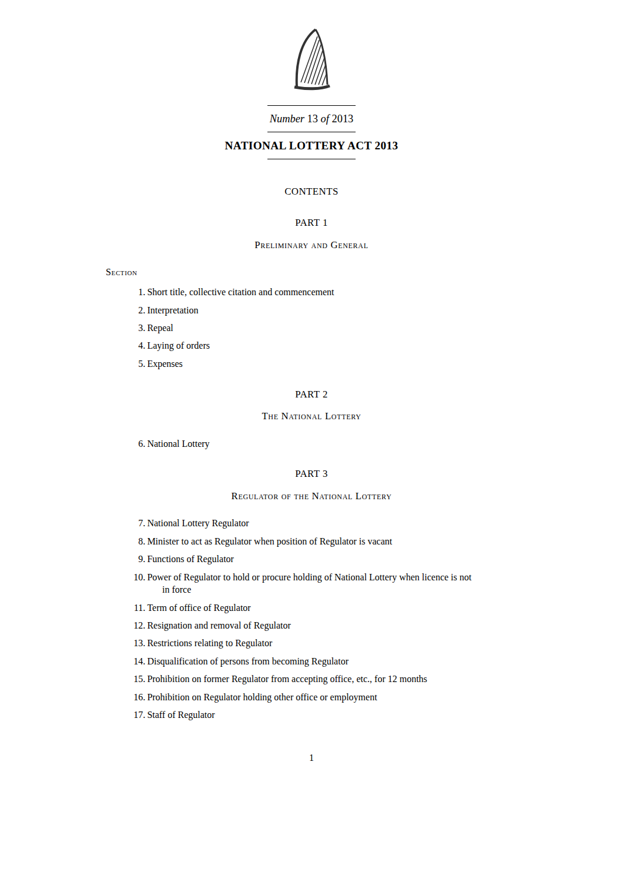Number 13 of 2013
NATIONAL LOTTERY ACT 2013
CONTENTS
PART 1
Preliminary and General
Section
1. Short title, collective citation and commencement
2. Interpretation
3. Repeal
4. Laying of orders
5. Expenses
PART 2
The National Lottery
6. National Lottery
PART 3
Regulator of the National Lottery
7. National Lottery Regulator
8. Minister to act as Regulator when position of Regulator is vacant
9. Functions of Regulator
10. Power of Regulator to hold or procure holding of National Lottery when licence is notin force
11. Term of office of Regulator
12. Resignation and removal of Regulator
13. Restrictions relating to Regulator
14. Disqualification of persons from becoming Regulator
15. Prohibition on former Regulator from accepting office, etc., for 12 months
16. Prohibition on Regulator holding other office or employment
17. Staff of Regulator
1